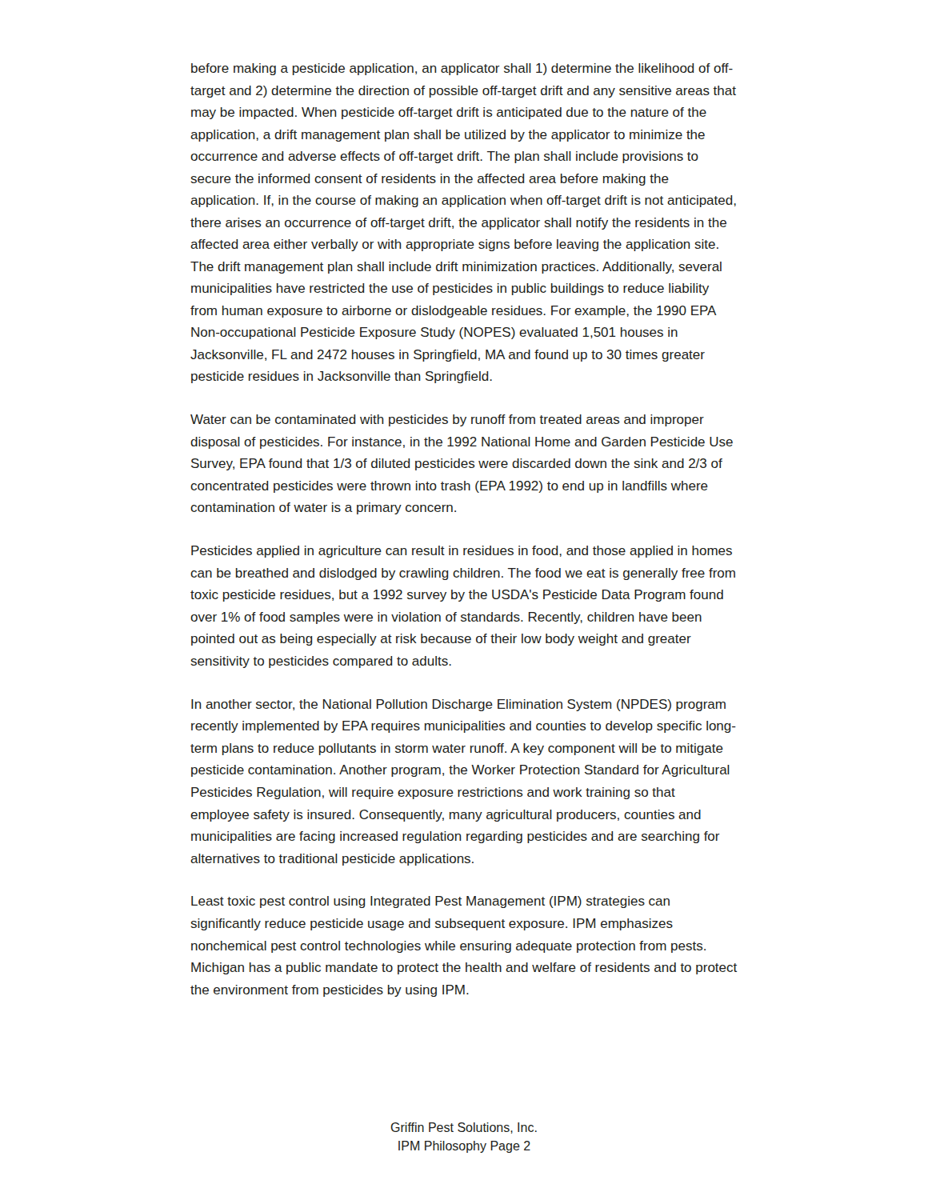before making a pesticide application, an applicator shall 1) determine the likelihood of off-target and 2) determine the direction of possible off-target drift and any sensitive areas that may be impacted. When pesticide off-target drift is anticipated due to the nature of the application, a drift management plan shall be utilized by the applicator to minimize the occurrence and adverse effects of off-target drift. The plan shall include provisions to secure the informed consent of residents in the affected area before making the application. If, in the course of making an application when off-target drift is not anticipated, there arises an occurrence of off-target drift, the applicator shall notify the residents in the affected area either verbally or with appropriate signs before leaving the application site. The drift management plan shall include drift minimization practices. Additionally, several municipalities have restricted the use of pesticides in public buildings to reduce liability from human exposure to airborne or dislodgeable residues. For example, the 1990 EPA Non-occupational Pesticide Exposure Study (NOPES) evaluated 1,501 houses in Jacksonville, FL and 2472 houses in Springfield, MA and found up to 30 times greater pesticide residues in Jacksonville than Springfield.
Water can be contaminated with pesticides by runoff from treated areas and improper disposal of pesticides. For instance, in the 1992 National Home and Garden Pesticide Use Survey, EPA found that 1/3 of diluted pesticides were discarded down the sink and 2/3 of concentrated pesticides were thrown into trash (EPA 1992) to end up in landfills where contamination of water is a primary concern.
Pesticides applied in agriculture can result in residues in food, and those applied in homes can be breathed and dislodged by crawling children. The food we eat is generally free from toxic pesticide residues, but a 1992 survey by the USDA's Pesticide Data Program found over 1% of food samples were in violation of standards. Recently, children have been pointed out as being especially at risk because of their low body weight and greater sensitivity to pesticides compared to adults.
In another sector, the National Pollution Discharge Elimination System (NPDES) program recently implemented by EPA requires municipalities and counties to develop specific long-term plans to reduce pollutants in storm water runoff. A key component will be to mitigate pesticide contamination. Another program, the Worker Protection Standard for Agricultural Pesticides Regulation, will require exposure restrictions and work training so that employee safety is insured. Consequently, many agricultural producers, counties and municipalities are facing increased regulation regarding pesticides and are searching for alternatives to traditional pesticide applications.
Least toxic pest control using Integrated Pest Management (IPM) strategies can significantly reduce pesticide usage and subsequent exposure. IPM emphasizes nonchemical pest control technologies while ensuring adequate protection from pests. Michigan has a public mandate to protect the health and welfare of residents and to protect the environment from pesticides by using IPM.
Griffin Pest Solutions, Inc. IPM Philosophy Page 2